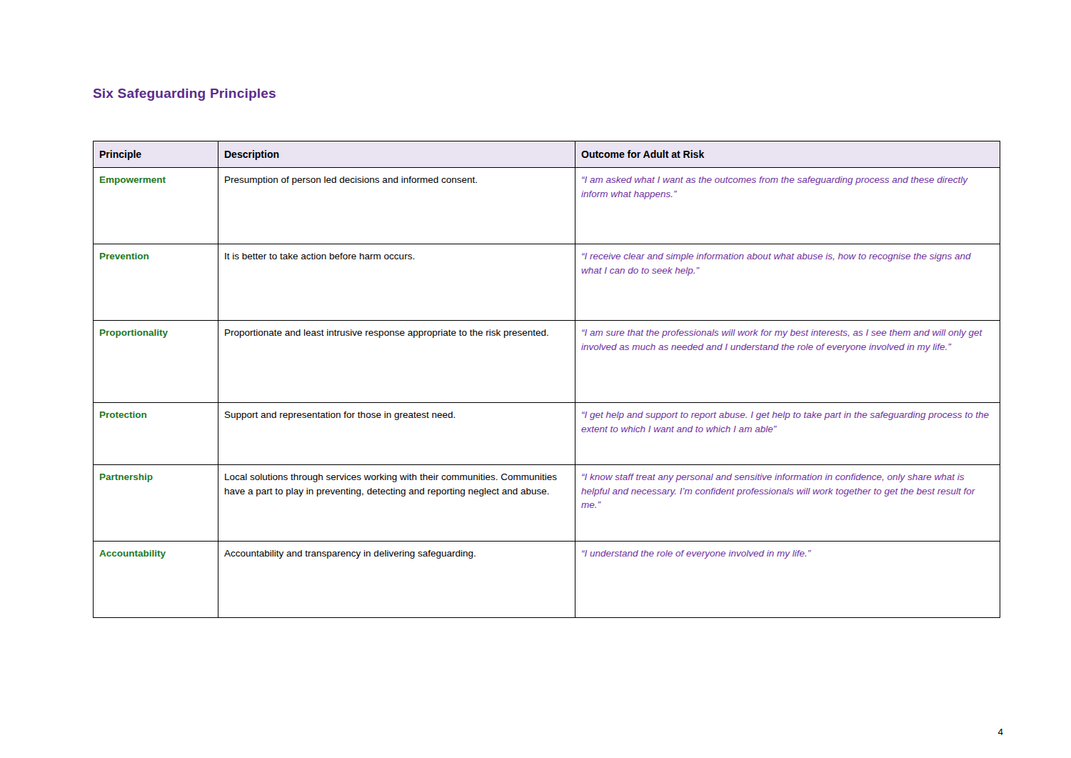Six Safeguarding Principles
| Principle | Description | Outcome for Adult at Risk |
| --- | --- | --- |
| Empowerment | Presumption of person led decisions and informed consent. | “I am asked what I want as the outcomes from the safeguarding process and these directly inform what happens.” |
| Prevention | It is better to take action before harm occurs. | “I receive clear and simple information about what abuse is, how to recognise the signs and what I can do to seek help.” |
| Proportionality | Proportionate and least intrusive response appropriate to the risk presented. | “I am sure that the professionals will work for my best interests, as I see them and will only get involved as much as needed and I understand the role of everyone involved in my life.” |
| Protection | Support and representation for those in greatest need. | “I get help and support to report abuse. I get help to take part in the safeguarding process to the extent to which I want and to which I am able” |
| Partnership | Local solutions through services working with their communities. Communities have a part to play in preventing, detecting and reporting neglect and abuse. | “I know staff treat any personal and sensitive information in confidence, only share what is helpful and necessary. I’m confident professionals will work together to get the best result for me.” |
| Accountability | Accountability and transparency in delivering safeguarding. | “I understand the role of everyone involved in my life.” |
4